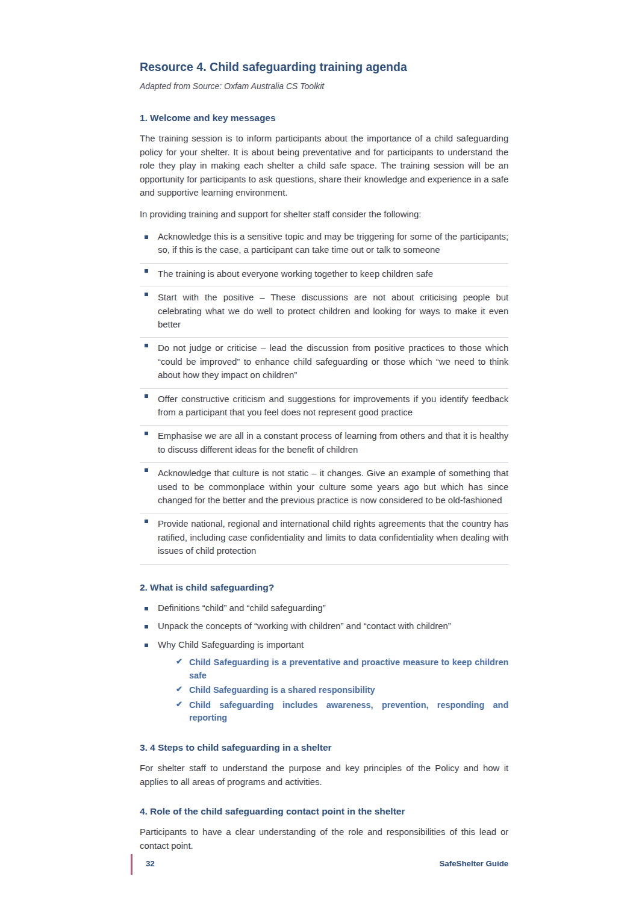Resource 4. Child safeguarding training agenda
Adapted from Source: Oxfam Australia CS Toolkit
1. Welcome and key messages
The training session is to inform participants about the importance of a child safeguarding policy for your shelter. It is about being preventative and for participants to understand the role they play in making each shelter a child safe space. The training session will be an opportunity for participants to ask questions, share their knowledge and experience in a safe and supportive learning environment.
In providing training and support for shelter staff consider the following:
Acknowledge this is a sensitive topic and may be triggering for some of the participants; so, if this is the case, a participant can take time out or talk to someone
The training is about everyone working together to keep children safe
Start with the positive – These discussions are not about criticising people but celebrating what we do well to protect children and looking for ways to make it even better
Do not judge or criticise – lead the discussion from positive practices to those which “could be improved” to enhance child safeguarding or those which “we need to think about how they impact on children”
Offer constructive criticism and suggestions for improvements if you identify feedback from a participant that you feel does not represent good practice
Emphasise we are all in a constant process of learning from others and that it is healthy to discuss different ideas for the benefit of children
Acknowledge that culture is not static – it changes. Give an example of something that used to be commonplace within your culture some years ago but which has since changed for the better and the previous practice is now considered to be old-fashioned
Provide national, regional and international child rights agreements that the country has ratified, including case confidentiality and limits to data confidentiality when dealing with issues of child protection
2. What is child safeguarding?
Definitions “child” and “child safeguarding”
Unpack the concepts of “working with children” and “contact with children”
Why Child Safeguarding is important
Child Safeguarding is a preventative and proactive measure to keep children safe
Child Safeguarding is a shared responsibility
Child safeguarding includes awareness, prevention, responding and reporting
3. 4 Steps to child safeguarding in a shelter
For shelter staff to understand the purpose and key principles of the Policy and how it applies to all areas of programs and activities.
4. Role of the child safeguarding contact point in the shelter
Participants to have a clear understanding of the role and responsibilities of this lead or contact point.
32 SafeShelter Guide